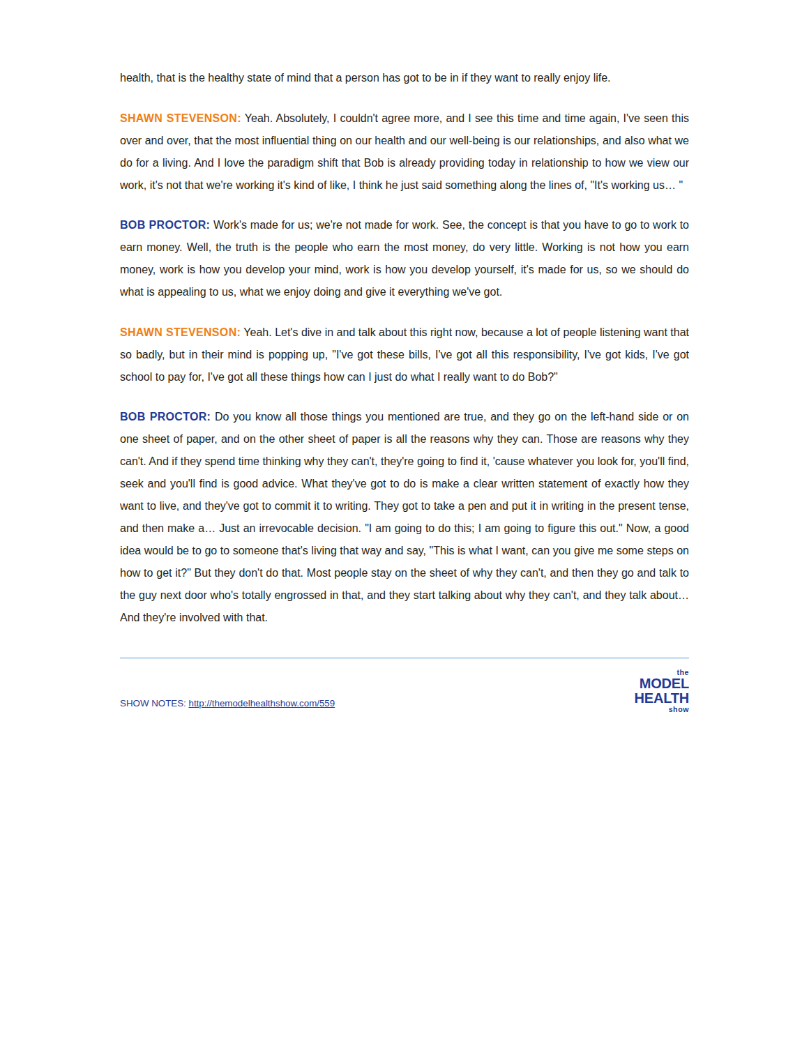health, that is the healthy state of mind that a person has got to be in if they want to really enjoy life.
SHAWN STEVENSON: Yeah. Absolutely, I couldn't agree more, and I see this time and time again, I've seen this over and over, that the most influential thing on our health and our well-being is our relationships, and also what we do for a living. And I love the paradigm shift that Bob is already providing today in relationship to how we view our work, it's not that we're working it's kind of like, I think he just said something along the lines of, "It's working us… "
BOB PROCTOR: Work's made for us; we're not made for work. See, the concept is that you have to go to work to earn money. Well, the truth is the people who earn the most money, do very little. Working is not how you earn money, work is how you develop your mind, work is how you develop yourself, it's made for us, so we should do what is appealing to us, what we enjoy doing and give it everything we've got.
SHAWN STEVENSON: Yeah. Let's dive in and talk about this right now, because a lot of people listening want that so badly, but in their mind is popping up, "I've got these bills, I've got all this responsibility, I've got kids, I've got school to pay for, I've got all these things how can I just do what I really want to do Bob?"
BOB PROCTOR: Do you know all those things you mentioned are true, and they go on the left-hand side or on one sheet of paper, and on the other sheet of paper is all the reasons why they can. Those are reasons why they can't. And if they spend time thinking why they can't, they're going to find it, 'cause whatever you look for, you'll find, seek and you'll find is good advice. What they've got to do is make a clear written statement of exactly how they want to live, and they've got to commit it to writing. They got to take a pen and put it in writing in the present tense, and then make a… Just an irrevocable decision. "I am going to do this; I am going to figure this out." Now, a good idea would be to go to someone that's living that way and say, "This is what I want, can you give me some steps on how to get it?" But they don't do that. Most people stay on the sheet of why they can't, and then they go and talk to the guy next door who's totally engrossed in that, and they start talking about why they can't, and they talk about… And they're involved with that.
SHOW NOTES: http://themodelhealthshow.com/559
the MODEL
HEALTHshow